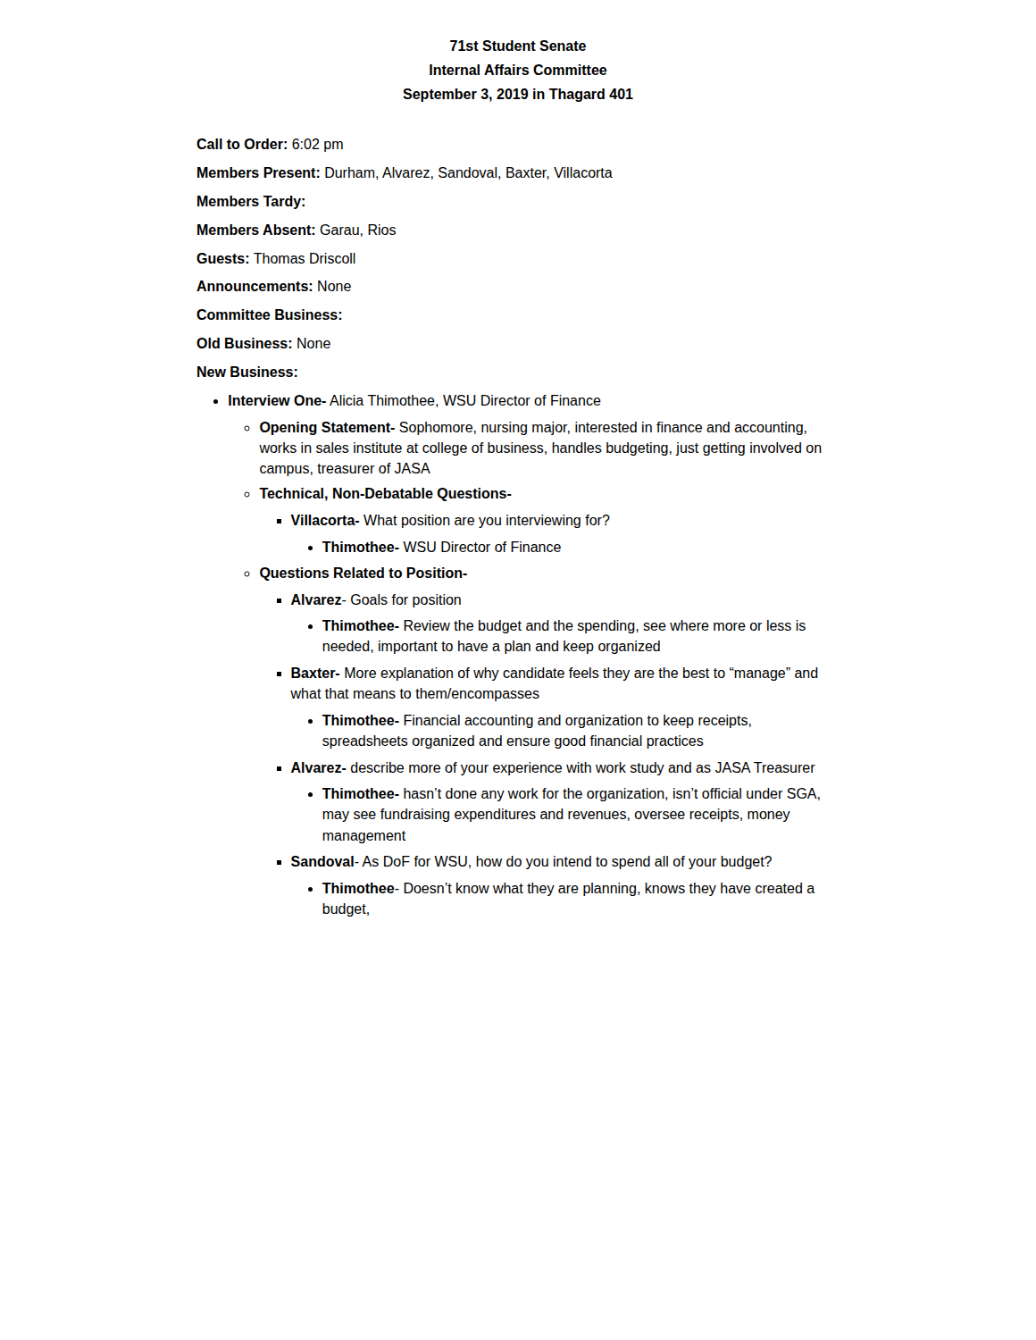71st Student Senate
Internal Affairs Committee
September 3, 2019 in Thagard 401
Call to Order: 6:02 pm
Members Present: Durham, Alvarez, Sandoval, Baxter, Villacorta
Members Tardy:
Members Absent: Garau, Rios
Guests: Thomas Driscoll
Announcements: None
Committee Business:
Old Business: None
New Business:
Interview One- Alicia Thimothee, WSU Director of Finance
Opening Statement- Sophomore, nursing major, interested in finance and accounting, works in sales institute at college of business, handles budgeting, just getting involved on campus, treasurer of JASA
Technical, Non-Debatable Questions-
Villacorta- What position are you interviewing for?
Thimothee- WSU Director of Finance
Questions Related to Position-
Alvarez- Goals for position
Thimothee- Review the budget and the spending, see where more or less is needed, important to have a plan and keep organized
Baxter- More explanation of why candidate feels they are the best to “manage” and what that means to them/encompasses
Thimothee- Financial accounting and organization to keep receipts, spreadsheets organized and ensure good financial practices
Alvarez- describe more of your experience with work study and as JASA Treasurer
Thimothee- hasn’t done any work for the organization, isn’t official under SGA, may see fundraising expenditures and revenues, oversee receipts, money management
Sandoval- As DoF for WSU, how do you intend to spend all of your budget?
Thimothee- Doesn’t know what they are planning, knows they have created a budget,